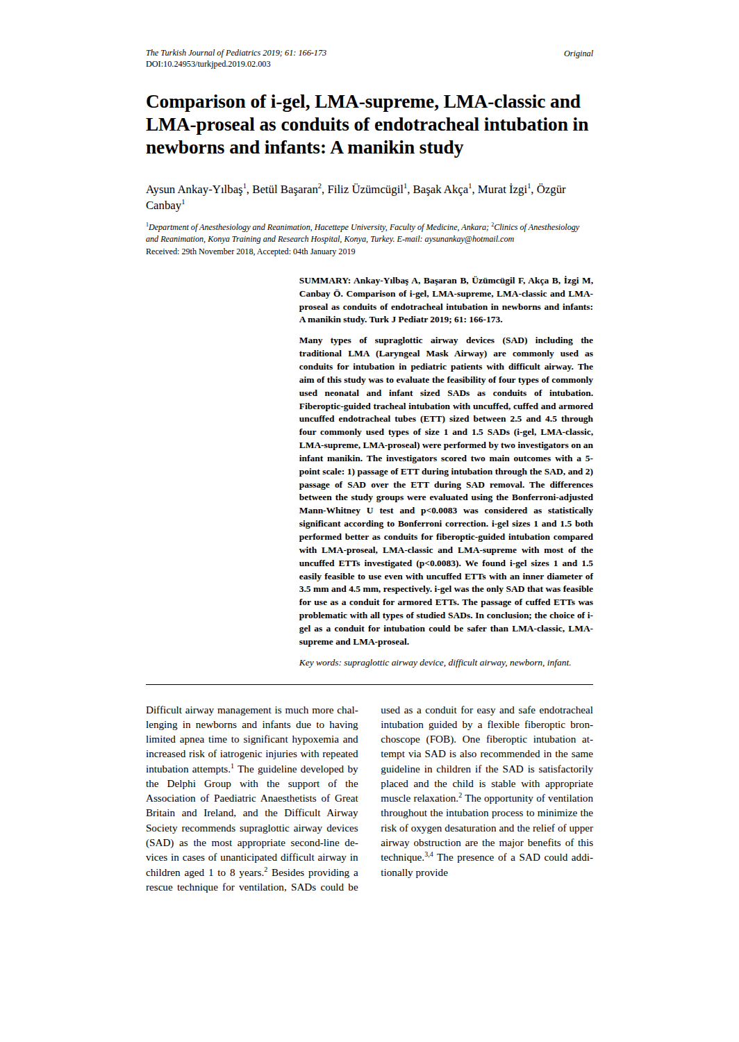The Turkish Journal of Pediatrics 2019; 61: 166-173
DOI:10.24953/turkjped.2019.02.003
Original
Comparison of i-gel, LMA-supreme, LMA-classic and LMA-proseal as conduits of endotracheal intubation in newborns and infants: A manikin study
Aysun Ankay-Yılbaş1, Betül Başaran2, Filiz Üzümcügil1, Başak Akça1, Murat İzgi1, Özgür Canbay1
1Department of Anesthesiology and Reanimation, Hacettepe University, Faculty of Medicine, Ankara; 2Clinics of Anesthesiology and Reanimation, Konya Training and Research Hospital, Konya, Turkey. E-mail: aysunankay@hotmail.com
Received: 29th November 2018, Accepted: 04th January 2019
SUMMARY: Ankay-Yılbaş A, Başaran B, Üzümcügil F, Akça B, İzgi M, Canbay Ö. Comparison of i-gel, LMA-supreme, LMA-classic and LMA-proseal as conduits of endotracheal intubation in newborns and infants: A manikin study. Turk J Pediatr 2019; 61: 166-173.
Many types of supraglottic airway devices (SAD) including the traditional LMA (Laryngeal Mask Airway) are commonly used as conduits for intubation in pediatric patients with difficult airway. The aim of this study was to evaluate the feasibility of four types of commonly used neonatal and infant sized SADs as conduits of intubation. Fiberoptic-guided tracheal intubation with uncuffed, cuffed and armored uncuffed endotracheal tubes (ETT) sized between 2.5 and 4.5 through four commonly used types of size 1 and 1.5 SADs (i-gel, LMA-classic, LMA-supreme, LMA-proseal) were performed by two investigators on an infant manikin. The investigators scored two main outcomes with a 5-point scale: 1) passage of ETT during intubation through the SAD, and 2) passage of SAD over the ETT during SAD removal. The differences between the study groups were evaluated using the Bonferroni-adjusted Mann-Whitney U test and p<0.0083 was considered as statistically significant according to Bonferroni correction. i-gel sizes 1 and 1.5 both performed better as conduits for fiberoptic-guided intubation compared with LMA-proseal, LMA-classic and LMA-supreme with most of the uncuffed ETTs investigated (p<0.0083). We found i-gel sizes 1 and 1.5 easily feasible to use even with uncuffed ETTs with an inner diameter of 3.5 mm and 4.5 mm, respectively. i-gel was the only SAD that was feasible for use as a conduit for armored ETTs. The passage of cuffed ETTs was problematic with all types of studied SADs. In conclusion; the choice of i-gel as a conduit for intubation could be safer than LMA-classic, LMA-supreme and LMA-proseal.
Key words: supraglottic airway device, difficult airway, newborn, infant.
Difficult airway management is much more challenging in newborns and infants due to having limited apnea time to significant hypoxemia and increased risk of iatrogenic injuries with repeated intubation attempts.1 The guideline developed by the Delphi Group with the support of the Association of Paediatric Anaesthetists of Great Britain and Ireland, and the Difficult Airway Society recommends supraglottic airway devices (SAD) as the most appropriate second-line devices in cases of unanticipated difficult airway in children aged 1 to 8 years.2 Besides providing a rescue technique for ventilation, SADs could be used as a conduit for easy and safe endotracheal intubation guided by a flexible fiberoptic bronchoscope (FOB). One fiberoptic intubation attempt via SAD is also recommended in the same guideline in children if the SAD is satisfactorily placed and the child is stable with appropriate muscle relaxation.2 The opportunity of ventilation throughout the intubation process to minimize the risk of oxygen desaturation and the relief of upper airway obstruction are the major benefits of this technique.3,4 The presence of a SAD could additionally provide